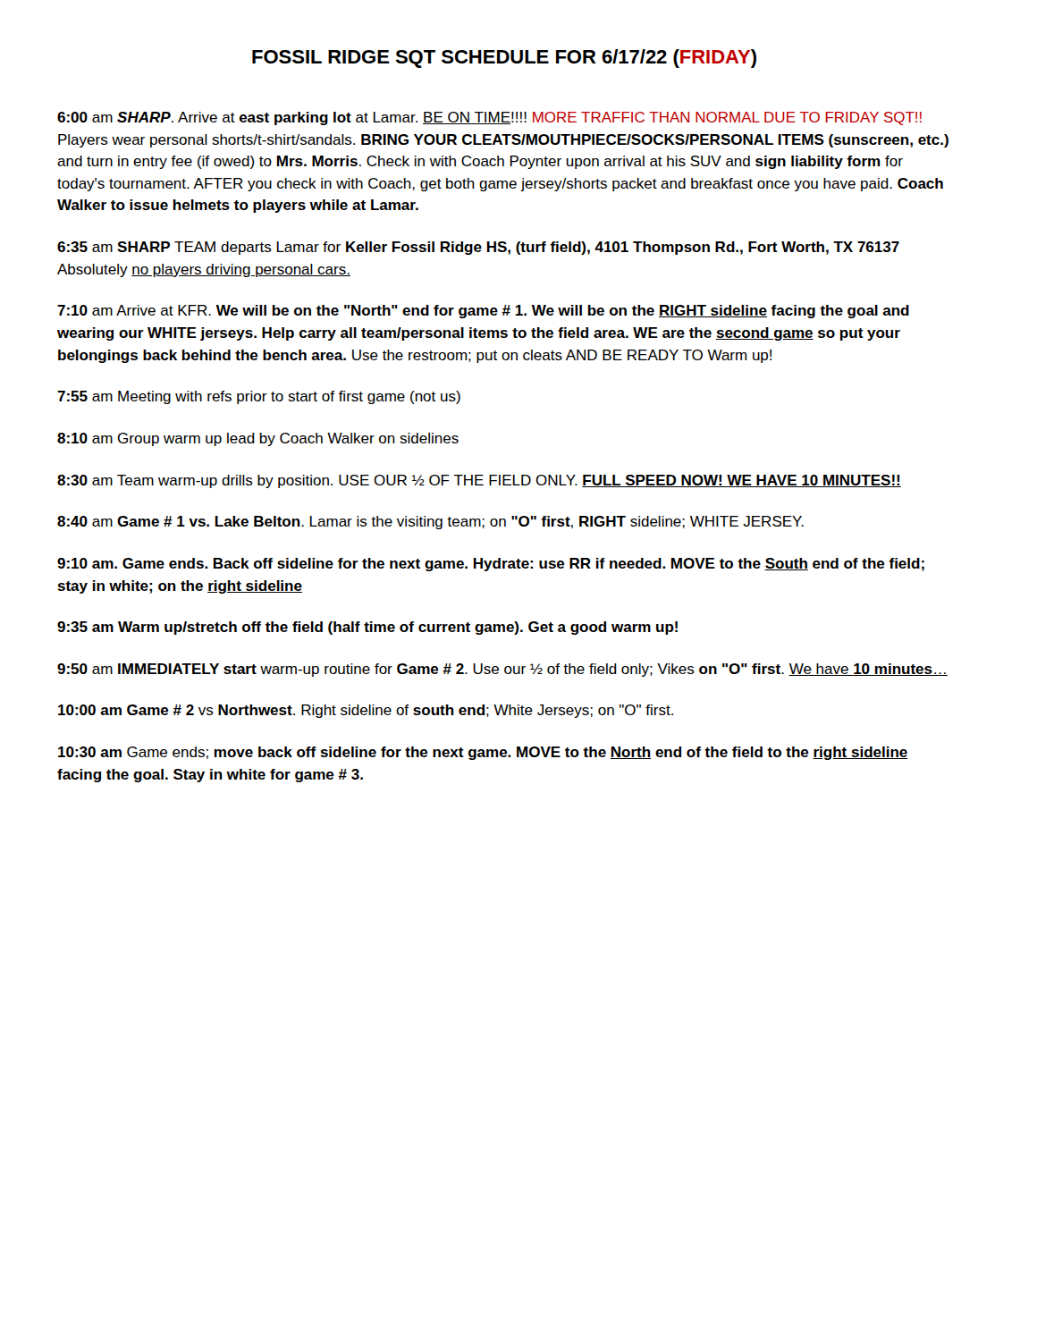FOSSIL RIDGE SQT SCHEDULE FOR 6/17/22 (FRIDAY)
6:00 am SHARP. Arrive at east parking lot at Lamar. BE ON TIME!!!! MORE TRAFFIC THAN NORMAL DUE TO FRIDAY SQT!! Players wear personal shorts/t-shirt/sandals. BRING YOUR CLEATS/MOUTHPIECE/SOCKS/PERSONAL ITEMS (sunscreen, etc.) and turn in entry fee (if owed) to Mrs. Morris. Check in with Coach Poynter upon arrival at his SUV and sign liability form for today's tournament. AFTER you check in with Coach, get both game jersey/shorts packet and breakfast once you have paid. Coach Walker to issue helmets to players while at Lamar.
6:35 am SHARP TEAM departs Lamar for Keller Fossil Ridge HS, (turf field), 4101 Thompson Rd., Fort Worth, TX 76137 Absolutely no players driving personal cars.
7:10 am Arrive at KFR. We will be on the "North" end for game # 1. We will be on the RIGHT sideline facing the goal and wearing our WHITE jerseys. Help carry all team/personal items to the field area. WE are the second game so put your belongings back behind the bench area. Use the restroom; put on cleats AND BE READY TO Warm up!
7:55 am Meeting with refs prior to start of first game (not us)
8:10 am Group warm up lead by Coach Walker on sidelines
8:30 am Team warm-up drills by position. USE OUR ½ OF THE FIELD ONLY. FULL SPEED NOW! WE HAVE 10 MINUTES!!
8:40 am Game # 1 vs. Lake Belton. Lamar is the visiting team; on "O" first, RIGHT sideline; WHITE JERSEY.
9:10 am. Game ends. Back off sideline for the next game. Hydrate: use RR if needed. MOVE to the South end of the field; stay in white; on the right sideline
9:35 am Warm up/stretch off the field (half time of current game). Get a good warm up!
9:50 am IMMEDIATELY start warm-up routine for Game # 2. Use our ½ of the field only; Vikes on "O" first. We have 10 minutes…
10:00 am Game # 2 vs Northwest. Right sideline of south end; White Jerseys; on "O" first.
10:30 am Game ends; move back off sideline for the next game. MOVE to the North end of the field to the right sideline facing the goal. Stay in white for game # 3.